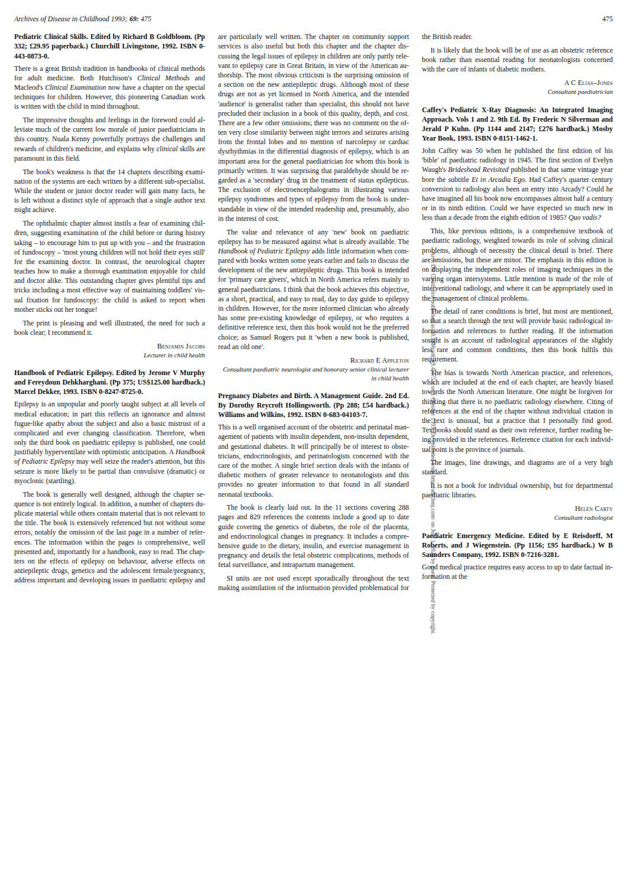Archives of Disease in Childhood 1993; 69: 475
475
Pediatric Clinical Skills. Edited by Richard B Goldbloom. (Pp 332; £29.95 paperback.) Churchill Livingstone, 1992. ISBN 0-443-0873-0.
There is a great British tradition in handbooks of clinical methods for adult medicine. Both Hutchison's Clinical Methods and Macleod's Clinical Examination now have a chapter on the special techniques for children. However, this pioneering Canadian work is written with the child in mind throughout.
The impressive thoughts and feelings in the foreword could alleviate much of the current low morale of junior paediatricians in this country. Nuala Kenny powerfully portrays the challenges and rewards of children's medicine, and explains why clinical skills are paramount in this field.
The book's weakness is that the 14 chapters describing examination of the systems are each written by a different sub-specialist. While the student or junior doctor reader will gain many facts, he is left without a distinct style of approach that a single author text might achieve.
The ophthalmic chapter almost instils a fear of examining children, suggesting examination of the child before or during history taking – to encourage him to put up with you – and the frustration of fundoscopy – 'most young children will not hold their eyes still' for the examining doctor. In contrast, the neurological chapter teaches how to make a thorough examination enjoyable for child and doctor alike. This outstanding chapter gives plentiful tips and tricks including a most effective way of maintaining toddlers' visual fixation for fundoscopy: the child is asked to report when mother sticks out her tongue!
The print is pleasing and well illustrated, the need for such a book clear; I recommend it.
Benjamin Jacobs Lecturer in child health
Handbook of Pediatric Epilepsy. Edited by Jerome V Murphy and Fereydoun Dehkharghani. (Pp 375; US$125.00 hardback.) Marcel Dekker, 1993. ISBN 0-8247-8725-0.
Epilepsy is an unpopular and poorly taught subject at all levels of medical education; in part this reflects an ignorance and almost fugue-like apathy about the subject and also a basic mistrust of a complicated and ever changing classification. Therefore, when only the third book on paediatric epilepsy is published, one could justifiably hyperventilate with optimistic anticipation. A Handbook of Pediatric Epilepsy may well seize the reader's attention, but this seizure is more likely to be partial than convulsive (dramatic) or myoclonic (startling).
The book is generally well designed, although the chapter sequence is not entirely logical. In addition, a number of chapters duplicate material while others contain material that is not relevant to the title. The book is extensively referenced but not without some errors, notably the omission of the last page in a number of references. The information within the pages is comprehensive, well presented and, importantly for a handbook, easy to read. The chapters on the effects of epilepsy on behaviour, adverse effects on antiepileptic drugs, genetics and the adolescent female/pregnancy, address important and developing issues in paediatric epilepsy and are particularly well written. The chapter on community support services is also useful but both this chapter and the chapter discussing the legal issues of epilepsy in children are only partly relevant to epilepsy care in Great Britain, in view of the American authorship. The most obvious criticism is the surprising omission of a section on the new antiepileptic drugs. Although most of these drugs are not as yet licensed in North America, and the intended 'audience' is generalist rather than specialist, this should not have precluded their inclusion in a book of this quality, depth, and cost. There are a few other omissions; there was no comment on the often very close similarity between night terrors and seizures arising from the frontal lobes and no mention of narcolepsy or cardiac dysrhythmias in the differential diagnosis of epilepsy, which is an important area for the general paediatrician for whom this book is primarily written. It was surprising that paraldehyde should be regarded as a 'secondary' drug in the treatment of status epilepticus. The exclusion of electroencephalograms in illustrating various epilepsy syndromes and types of epilepsy from the book is understandable in view of the intended readership and, presumably, also in the interest of cost.
The value and relevance of any 'new' book on paediatric epilepsy has to be measured against what is already available. The Handbook of Pediatric Epilepsy adds little information when compared with books written some years earlier and fails to discuss the development of the new antiepileptic drugs. This book is intended for 'primary care givers', which in North America refers mainly to general paediatricians. I think that the book achieves this objective, as a short, practical, and easy to read, day to day guide to epilepsy in children. However, for the more informed clinician who already has some pre-existing knowledge of epilepsy, or who requires a definitive reference text, then this book would not be the preferred choice; as Samuel Rogers put it 'when a new book is published, read an old one'.
Richard E Appleton Consultant paediatric neurologist and honorary senior clinical lecturer in child health
Pregnancy Diabetes and Birth. A Management Guide. 2nd Ed. By Dorothy Reycroft Hollingsworth. (Pp 288; £54 hardback.) Williams and Wilkins, 1992. ISBN 0-683-04103-7.
This is a well organised account of the obstetric and perinatal management of patients with insulin dependent, non-insulin dependent, and gestational diabetes. It will principally be of interest to obstetricians, endocrinologists, and perinatologists concerned with the care of the mother. A single brief section deals with the infants of diabetic mothers of greater relevance to neonatologists and this provides no greater information to that found in all standard neonatal textbooks.
The book is clearly laid out. In the 11 sections covering 288 pages and 829 references the contents include a good up to date guide covering the genetics of diabetes, the role of the placenta, and endocrinological changes in pregnancy. It includes a comprehensive guide to the dietary, insulin, and exercise management in pregnancy and details the fetal obstetric complications, methods of fetal surveillance, and intrapartum management.
SI units are not used except sporadically throughout the text making assimilation of the information provided problematical for the British reader.
It is likely that the book will be of use as an obstetric reference book rather than essential reading for neonatologists concerned with the care of infants of diabetic mothers.
A C Elias–Jones Consultant paediatrician
Caffey's Pediatric X-Ray Diagnosis: An Integrated Imaging Approach. Vols 1 and 2. 9th Ed. By Frederic N Silverman and Jerald P Kuhn. (Pp 1144 and 2147; £276 hardback.) Mosby Year Book, 1993. ISBN 0-8151-1462-1.
John Caffey was 50 when he published the first edition of his 'bible' of paediatric radiology in 1945. The first section of Evelyn Waugh's Brideshead Revisited published in that same vintage year bore the subtitle Et in Arcadia Ego. Had Caffey's quarter century conversion to radiology also been an entry into Arcady? Could he have imagined all his book now encompasses almost half a century or in its ninth edition. Could we have expected so much new in less than a decade from the eighth edition of 1985? Quo vadis?
This, like previous editions, is a comprehensive textbook of paediatric radiology, weighted towards its role of solving clinical problems, although of necessity the clinical detail is brief. There are omissions, but these are minor. The emphasis in this edition is on displaying the independent roles of imaging techniques in the varying organ intersystems. Little mention is made of the role of interventional radiology, and where it can be appropriately used in the management of clinical problems.
The detail of rarer conditions is brief, but most are mentioned, so that a search through the text will provide basic radiological information and references to further reading. If the information sought is an account of radiological appearances of the slightly less rare and common conditions, then this book fulfils this requirement.
The bias is towards North American practice, and references, which are included at the end of each chapter, are heavily biased towards the North American literature. One might be forgiven for thinking that there is no paediatric radiology elsewhere. Citing of references at the end of the chapter without individual citation in the text is unusual, but a practice that I personally find good. Textbooks should stand as their own reference, further reading being provided in the references. Reference citation for each individual point is the province of journals.
The images, line drawings, and diagrams are of a very high standard.
It is not a book for individual ownership, but for departmental paediatric libraries.
Helen Carty Consultant radiologist
Paediatric Emergency Medicine. Edited by E Reisdorff, M Roberts, and J Wiegenstein. (Pp 1156; £95 hardback.) W B Saunders Company, 1992. ISBN 0-7216-3281.
Good medical practice requires easy access to up to date factual information at the
Arch Dis Child: first published as 10.1136/adc.69.4.475-d on 1 October 1993. Downloaded from http://adc.bmj.com/ on July 1, 2022 by guest. Protected by copyright.